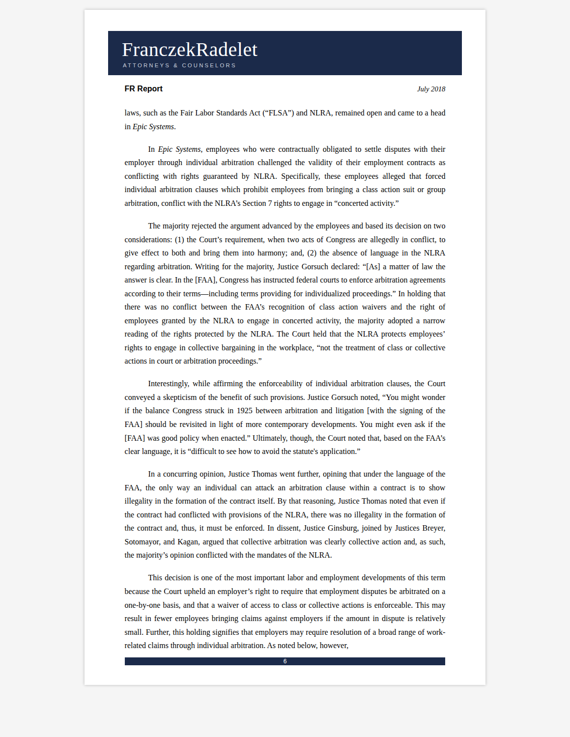FranczekRadelet
ATTORNEYS & COUNSELORS
FR Report
July 2018
laws, such as the Fair Labor Standards Act (“FLSA”) and NLRA, remained open and came to a head in Epic Systems.
In Epic Systems, employees who were contractually obligated to settle disputes with their employer through individual arbitration challenged the validity of their employment contracts as conflicting with rights guaranteed by NLRA. Specifically, these employees alleged that forced individual arbitration clauses which prohibit employees from bringing a class action suit or group arbitration, conflict with the NLRA’s Section 7 rights to engage in “concerted activity.”
The majority rejected the argument advanced by the employees and based its decision on two considerations: (1) the Court’s requirement, when two acts of Congress are allegedly in conflict, to give effect to both and bring them into harmony; and, (2) the absence of language in the NLRA regarding arbitration. Writing for the majority, Justice Gorsuch declared: “[As] a matter of law the answer is clear. In the [FAA], Congress has instructed federal courts to enforce arbitration agreements according to their terms—including terms providing for individualized proceedings.” In holding that there was no conflict between the FAA’s recognition of class action waivers and the right of employees granted by the NLRA to engage in concerted activity, the majority adopted a narrow reading of the rights protected by the NLRA. The Court held that the NLRA protects employees’ rights to engage in collective bargaining in the workplace, “not the treatment of class or collective actions in court or arbitration proceedings.”
Interestingly, while affirming the enforceability of individual arbitration clauses, the Court conveyed a skepticism of the benefit of such provisions. Justice Gorsuch noted, “You might wonder if the balance Congress struck in 1925 between arbitration and litigation [with the signing of the FAA] should be revisited in light of more contemporary developments. You might even ask if the [FAA] was good policy when enacted.” Ultimately, though, the Court noted that, based on the FAA’s clear language, it is “difficult to see how to avoid the statute's application.”
In a concurring opinion, Justice Thomas went further, opining that under the language of the FAA, the only way an individual can attack an arbitration clause within a contract is to show illegality in the formation of the contract itself. By that reasoning, Justice Thomas noted that even if the contract had conflicted with provisions of the NLRA, there was no illegality in the formation of the contract and, thus, it must be enforced. In dissent, Justice Ginsburg, joined by Justices Breyer, Sotomayor, and Kagan, argued that collective arbitration was clearly collective action and, as such, the majority’s opinion conflicted with the mandates of the NLRA.
This decision is one of the most important labor and employment developments of this term because the Court upheld an employer’s right to require that employment disputes be arbitrated on a one-by-one basis, and that a waiver of access to class or collective actions is enforceable. This may result in fewer employees bringing claims against employers if the amount in dispute is relatively small. Further, this holding signifies that employers may require resolution of a broad range of work-related claims through individual arbitration. As noted below, however,
6